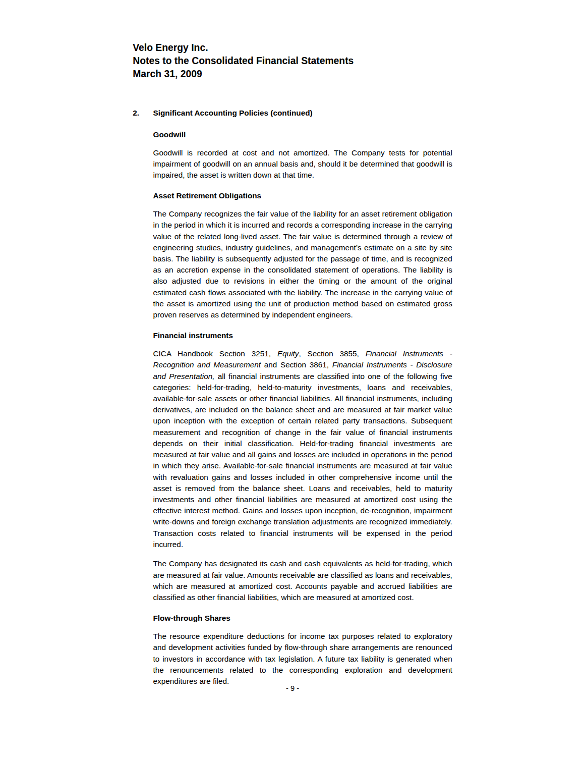Velo Energy Inc.
Notes to the Consolidated Financial Statements
March 31, 2009
2. Significant Accounting Policies (continued)
Goodwill
Goodwill is recorded at cost and not amortized. The Company tests for potential impairment of goodwill on an annual basis and, should it be determined that goodwill is impaired, the asset is written down at that time.
Asset Retirement Obligations
The Company recognizes the fair value of the liability for an asset retirement obligation in the period in which it is incurred and records a corresponding increase in the carrying value of the related long-lived asset. The fair value is determined through a review of engineering studies, industry guidelines, and management’s estimate on a site by site basis. The liability is subsequently adjusted for the passage of time, and is recognized as an accretion expense in the consolidated statement of operations. The liability is also adjusted due to revisions in either the timing or the amount of the original estimated cash flows associated with the liability. The increase in the carrying value of the asset is amortized using the unit of production method based on estimated gross proven reserves as determined by independent engineers.
Financial instruments
CICA Handbook Section 3251, Equity, Section 3855, Financial Instruments - Recognition and Measurement and Section 3861, Financial Instruments - Disclosure and Presentation, all financial instruments are classified into one of the following five categories: held-for-trading, held-to-maturity investments, loans and receivables, available-for-sale assets or other financial liabilities. All financial instruments, including derivatives, are included on the balance sheet and are measured at fair market value upon inception with the exception of certain related party transactions. Subsequent measurement and recognition of change in the fair value of financial instruments depends on their initial classification. Held-for-trading financial investments are measured at fair value and all gains and losses are included in operations in the period in which they arise. Available-for-sale financial instruments are measured at fair value with revaluation gains and losses included in other comprehensive income until the asset is removed from the balance sheet. Loans and receivables, held to maturity investments and other financial liabilities are measured at amortized cost using the effective interest method. Gains and losses upon inception, de-recognition, impairment write-downs and foreign exchange translation adjustments are recognized immediately. Transaction costs related to financial instruments will be expensed in the period incurred.
The Company has designated its cash and cash equivalents as held-for-trading, which are measured at fair value. Amounts receivable are classified as loans and receivables, which are measured at amortized cost. Accounts payable and accrued liabilities are classified as other financial liabilities, which are measured at amortized cost.
Flow-through Shares
The resource expenditure deductions for income tax purposes related to exploratory and development activities funded by flow-through share arrangements are renounced to investors in accordance with tax legislation. A future tax liability is generated when the renouncements related to the corresponding exploration and development expenditures are filed.
- 9 -